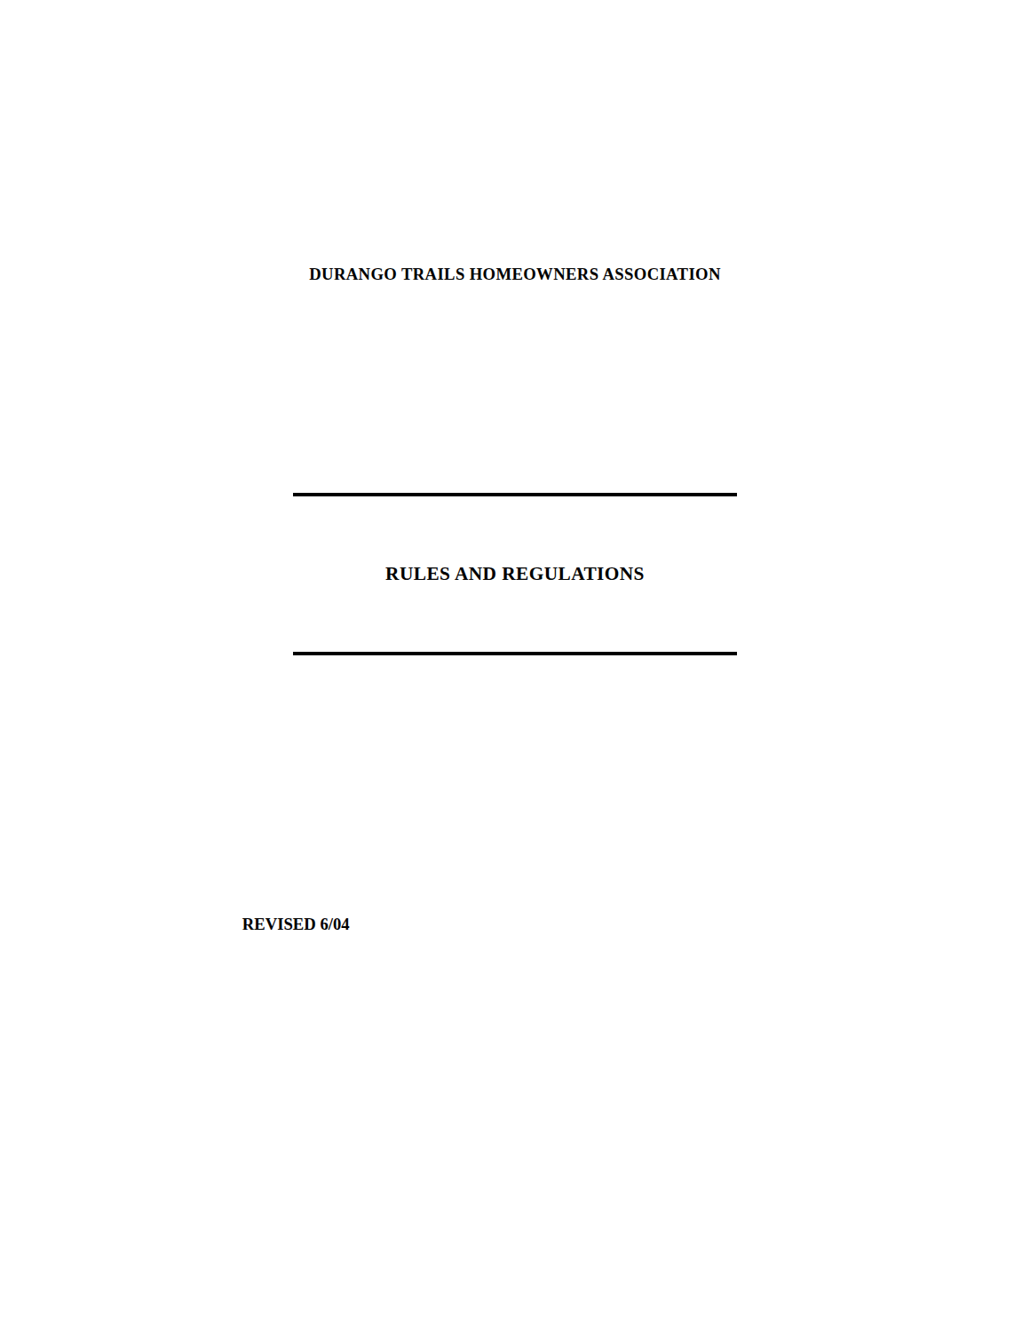DURANGO TRAILS HOMEOWNERS ASSOCIATION
RULES AND REGULATIONS
REVISED 6/04